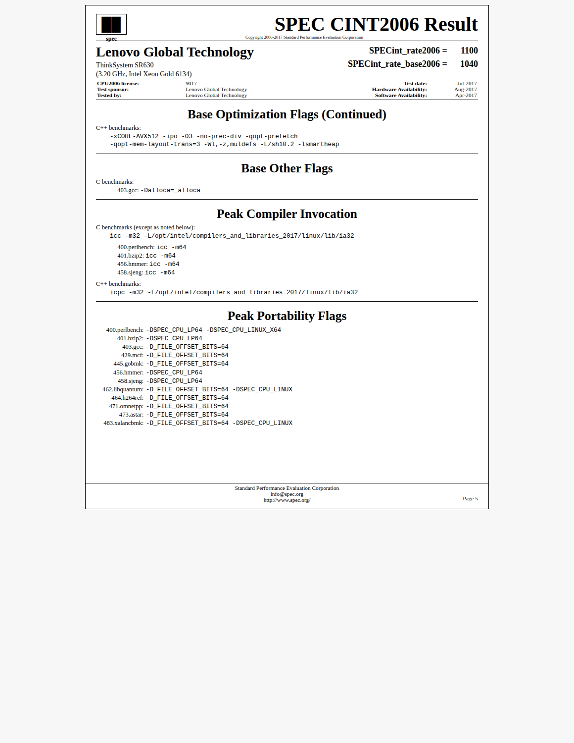██
spec
SPEC CINT2006 Result
Copyright 2006-2017 Standard Performance Evaluation Corporation
Lenovo Global Technology
ThinkSystem SR630
(3.20 GHz, Intel Xeon Gold 6134)
SPECint_rate2006 = 1100
SPECint_rate_base2006 = 1040
| CPU2006 license: | 9017 | Test date: | Jul-2017 |
| Test sponsor: | Lenovo Global Technology | Hardware Availability: | Aug-2017 |
| Tested by: | Lenovo Global Technology | Software Availability: | Apr-2017 |
Base Optimization Flags (Continued)
C++ benchmarks:
-xCORE-AVX512 -ipo -O3 -no-prec-div -qopt-prefetch
-qopt-mem-layout-trans=3 -Wl,-z,muldefs -L/sh10.2 -lsmartheap
Base Other Flags
C benchmarks:
403.gcc: -Dalloca=_alloca
Peak Compiler Invocation
C benchmarks (except as noted below):
icc -m32 -L/opt/intel/compilers_and_libraries_2017/linux/lib/ia32
400.perlbench: icc -m64
401.bzip2: icc -m64
456.hmmer: icc -m64
458.sjeng: icc -m64
C++ benchmarks:
icpc -m32 -L/opt/intel/compilers_and_libraries_2017/linux/lib/ia32
Peak Portability Flags
400.perlbench:-DSPEC_CPU_LP64 -DSPEC_CPU_LINUX_X64
401.bzip2:-DSPEC_CPU_LP64
403.gcc:-D_FILE_OFFSET_BITS=64
429.mcf:-D_FILE_OFFSET_BITS=64
445.gobmk:-D_FILE_OFFSET_BITS=64
456.hmmer:-DSPEC_CPU_LP64
458.sjeng:-DSPEC_CPU_LP64
462.libquantum:-D_FILE_OFFSET_BITS=64 -DSPEC_CPU_LINUX
464.h264ref:-D_FILE_OFFSET_BITS=64
471.omnetpp:-D_FILE_OFFSET_BITS=64
473.astar:-D_FILE_OFFSET_BITS=64
483.xalancbmk:-D_FILE_OFFSET_BITS=64 -DSPEC_CPU_LINUX
Standard Performance Evaluation Corporation
info@spec.org
http://www.spec.org/ Page 5